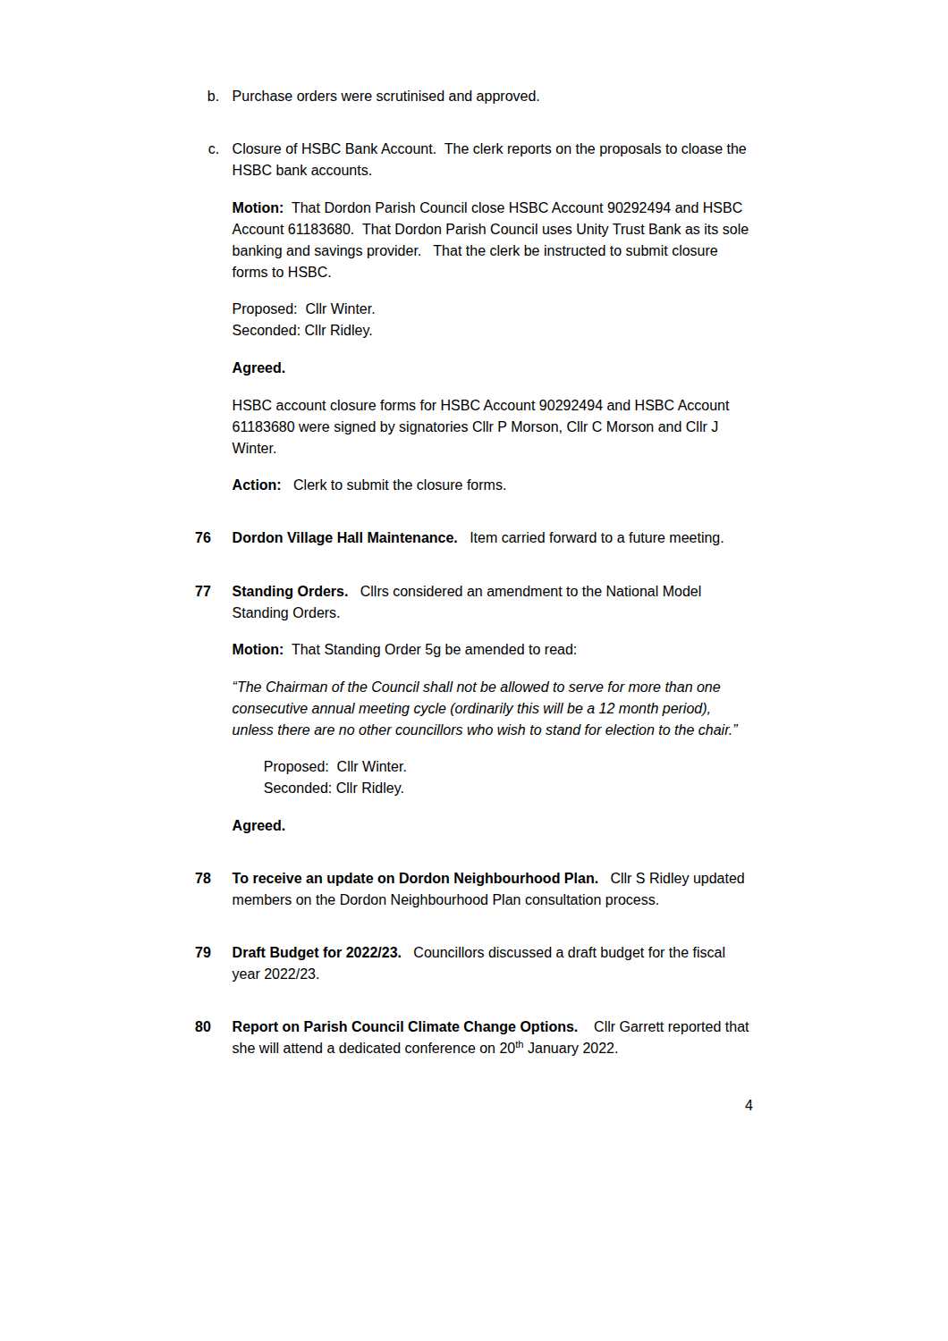b.
Purchase orders were scrutinised and approved.
c.
Closure of HSBC Bank Account. The clerk reports on the proposals to cloase the HSBC bank accounts.
Motion: That Dordon Parish Council close HSBC Account 90292494 and HSBC Account 61183680. That Dordon Parish Council uses Unity Trust Bank as its sole banking and savings provider. That the clerk be instructed to submit closure forms to HSBC.
Proposed: Cllr Winter.
Seconded: Cllr Ridley.
Agreed.
HSBC account closure forms for HSBC Account 90292494 and HSBC Account 61183680 were signed by signatories Cllr P Morson, Cllr C Morson and Cllr J Winter.
Action: Clerk to submit the closure forms.
76
Dordon Village Hall Maintenance. Item carried forward to a future meeting.
77
Standing Orders. Cllrs considered an amendment to the National Model Standing Orders.
Motion: That Standing Order 5g be amended to read:
“The Chairman of the Council shall not be allowed to serve for more than one consecutive annual meeting cycle (ordinarily this will be a 12 month period), unless there are no other councillors who wish to stand for election to the chair.”
Proposed: Cllr Winter.
Seconded: Cllr Ridley.
Agreed.
78
To receive an update on Dordon Neighbourhood Plan. Cllr S Ridley updated members on the Dordon Neighbourhood Plan consultation process.
79
Draft Budget for 2022/23. Councillors discussed a draft budget for the fiscal year 2022/23.
80
Report on Parish Council Climate Change Options. Cllr Garrett reported that she will attend a dedicated conference on 20th January 2022.
4